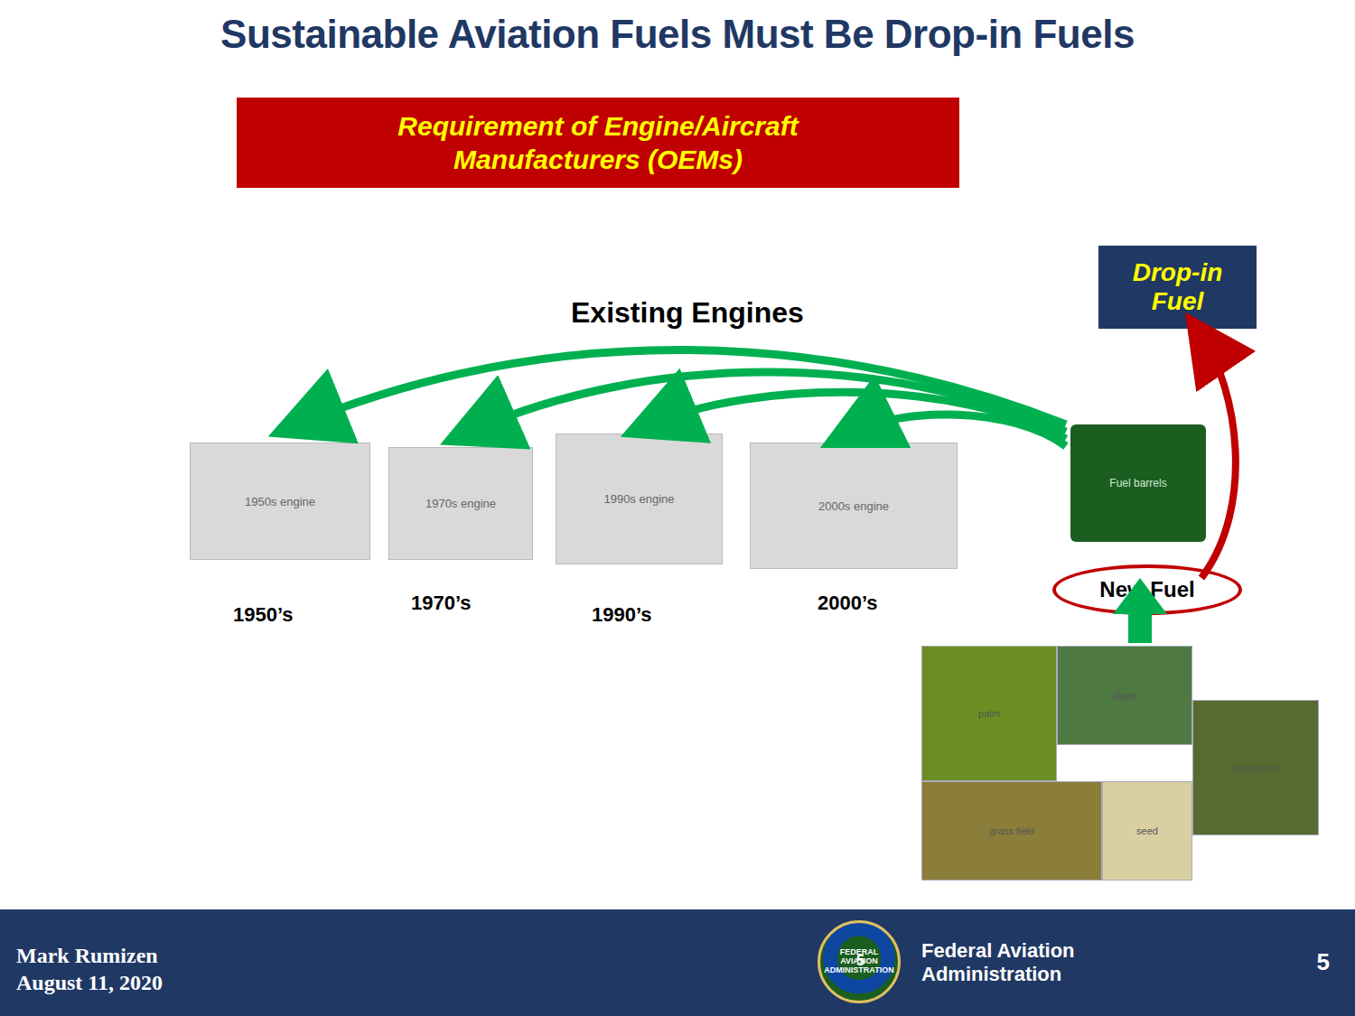Sustainable Aviation Fuels Must Be Drop-in Fuels
Requirement of Engine/Aircraft
Manufacturers (OEMs)
Drop-in
Fuel
Existing Engines
1950s engine
1970s engine
1990s engine
2000s engine
1950’s
1970’s
1990’s
2000’s
Fuel barrels
New Fuel
palm
algae
sugarcane
grass field
seed
Mark Rumizen
August 11, 2020
FEDERAL
AVIATION
ADMINISTRATION
5
Federal Aviation
Administration
5